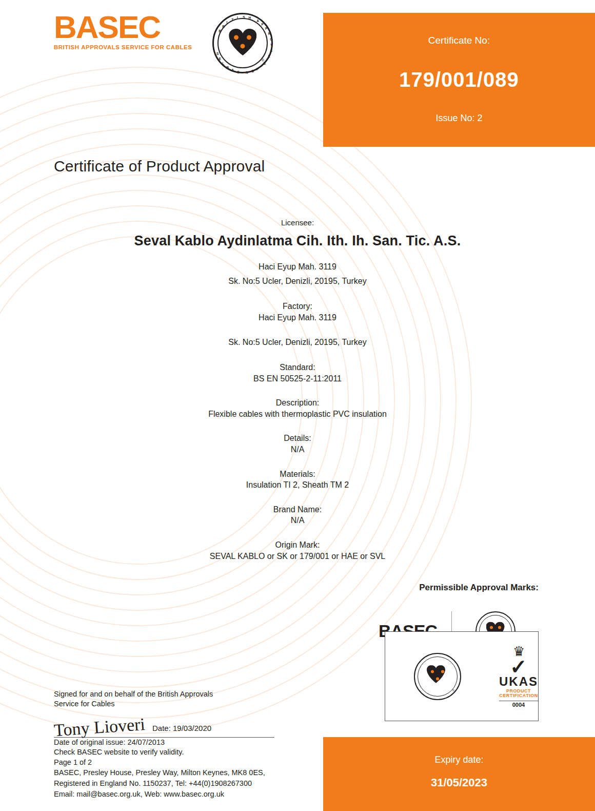BASEC
BRITISH APPROVALS SERVICE FOR CABLES
B R I T I S H A P P R O V A L S F O R C A B L E S
BASEC
®
Certificate No:
179/001/089
Issue No: 2
Certificate of Product Approval
Licensee:
Seval Kablo Aydinlatma Cih. Ith. Ih. San. Tic. A.S.
Haci Eyup Mah. 3119
Sk. No:5 Ucler, Denizli, 20195, Turkey
Factory:
Haci Eyup Mah. 3119
Sk. No:5 Ucler, Denizli, 20195, Turkey
Standard:
BS EN 50525-2-11:2011
Description:
Flexible cables with thermoplastic PVC insulation
Details:
N/A
Materials:
Insulation TI 2, Sheath TM 2
Brand Name:
N/A
Origin Mark:
SEVAL KABLO or SK or 179/001 or HAE or SVL
Permissible Approval Marks:
BASEC
BASEC name
BASEC
®
BASEC roundel
BASEC
®
♛
✓
UKAS
PRODUCT
CERTIFICATION
0004
Signed for and on behalf of the British Approvals
Service for Cables
Tony Lioveri Date: 19/03/2020
Date of original issue: 24/07/2013
Check BASEC website to verify validity.
Page 1 of 2
BASEC, Presley House, Presley Way, Milton Keynes, MK8 0ES,
Registered in England No. 1150237, Tel: +44(0)1908267300
Email: mail@basec.org.uk, Web: www.basec.org.uk
Expiry date:
31/05/2023